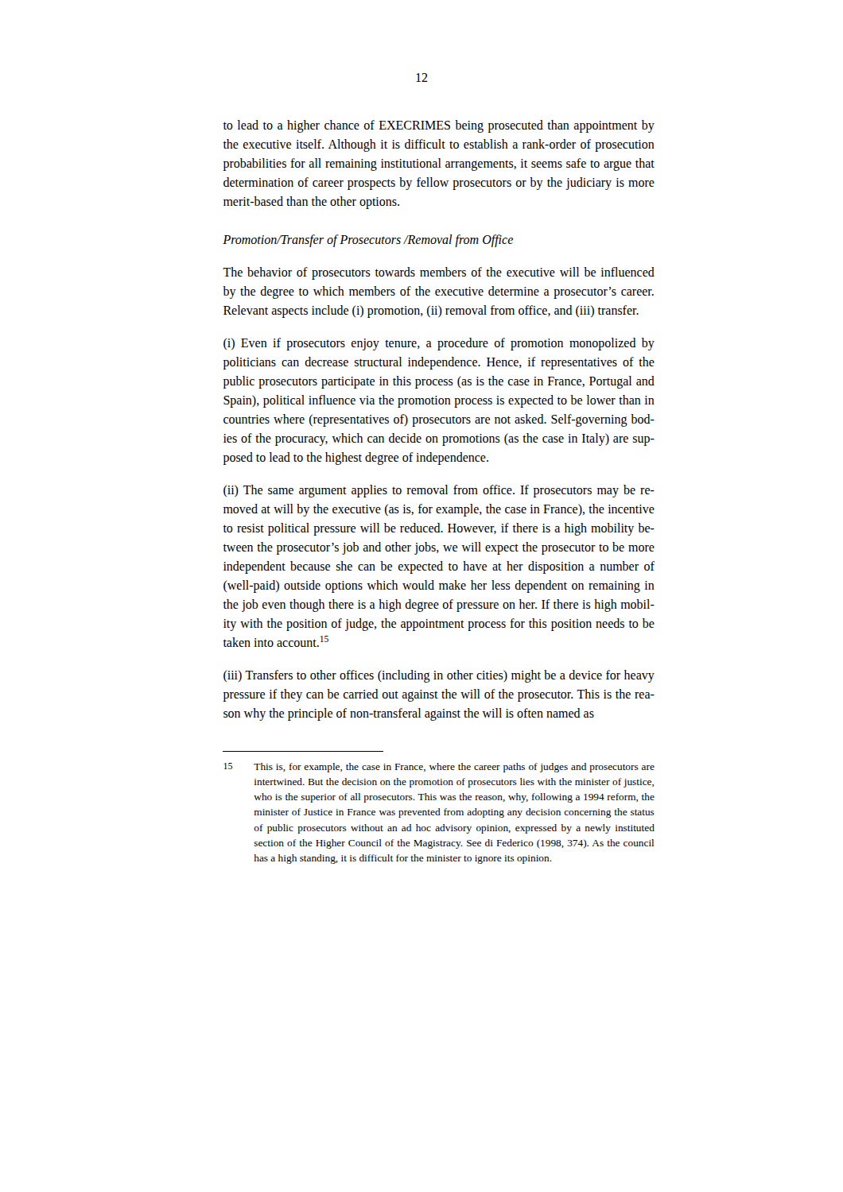12
to lead to a higher chance of EXECRIMES being prosecuted than appointment by the executive itself. Although it is difficult to establish a rank-order of prosecution probabilities for all remaining institutional arrangements, it seems safe to argue that determination of career prospects by fellow prosecutors or by the judiciary is more merit-based than the other options.
Promotion/Transfer of Prosecutors /Removal from Office
The behavior of prosecutors towards members of the executive will be influenced by the degree to which members of the executive determine a prosecutor’s career. Relevant aspects include (i) promotion, (ii) removal from office, and (iii) transfer.
(i) Even if prosecutors enjoy tenure, a procedure of promotion monopolized by politicians can decrease structural independence. Hence, if representatives of the public prosecutors participate in this process (as is the case in France, Portugal and Spain), political influence via the promotion process is expected to be lower than in countries where (representatives of) prosecutors are not asked. Self-governing bodies of the procuracy, which can decide on promotions (as the case in Italy) are supposed to lead to the highest degree of independence.
(ii) The same argument applies to removal from office. If prosecutors may be removed at will by the executive (as is, for example, the case in France), the incentive to resist political pressure will be reduced. However, if there is a high mobility between the prosecutor’s job and other jobs, we will expect the prosecutor to be more independent because she can be expected to have at her disposition a number of (well-paid) outside options which would make her less dependent on remaining in the job even though there is a high degree of pressure on her. If there is high mobility with the position of judge, the appointment process for this position needs to be taken into account.15
(iii) Transfers to other offices (including in other cities) might be a device for heavy pressure if they can be carried out against the will of the prosecutor. This is the reason why the principle of non-transferal against the will is often named as
15
This is, for example, the case in France, where the career paths of judges and prosecutors are intertwined. But the decision on the promotion of prosecutors lies with the minister of justice, who is the superior of all prosecutors. This was the reason, why, following a 1994 reform, the minister of Justice in France was prevented from adopting any decision concerning the status of public prosecutors without an ad hoc advisory opinion, expressed by a newly instituted section of the Higher Council of the Magistracy. See di Federico (1998, 374). As the council has a high standing, it is difficult for the minister to ignore its opinion.